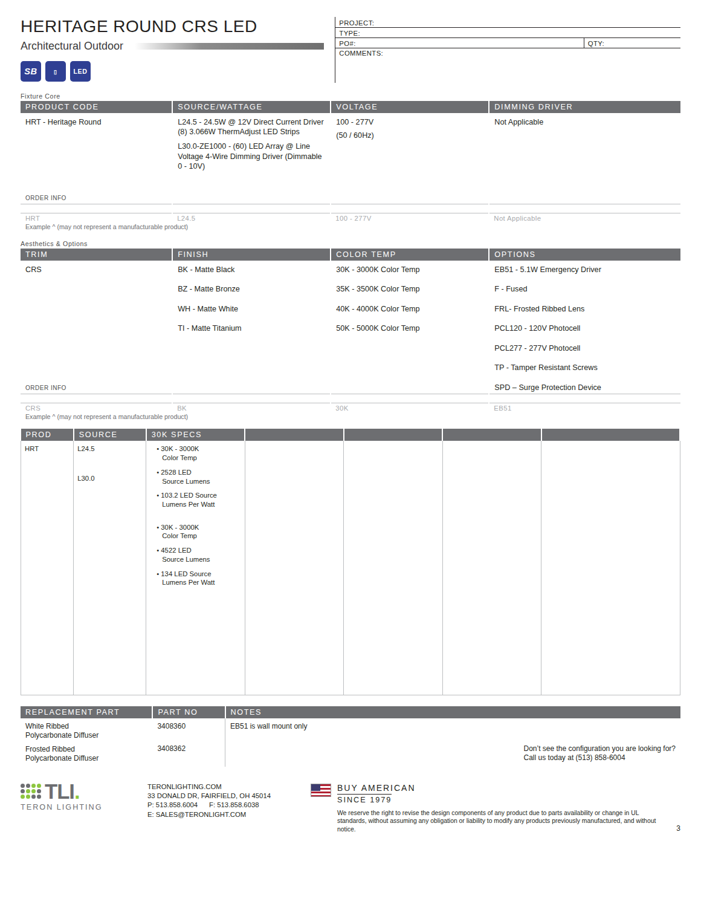HERITAGE ROUND CRS LED
Architectural Outdoor
SB
▯
LED
| PROJECT: |
| TYPE: |
| PO#: | QTY: |
| COMMENTS: |
Fixture Core
| PRODUCT CODE | SOURCE/WATTAGE | VOLTAGE | DIMMING DRIVER |
| --- | --- | --- | --- |
| HRT - Heritage Round ORDER INFO | L24.5 - 24.5W @ 12V Direct Current Driver (8) 3.066W ThermAdjust LED Strips L30.0-ZE1000 - (60) LED Array @ Line Voltage 4-Wire Dimming Driver (Dimmable 0 - 10V) | 100 - 277V (50 / 60Hz) | Not Applicable |
| HRT | L24.5 | 100 - 277V | Not Applicable |
Example ^ (may not represent a manufacturable product)
Aesthetics & Options
| TRIM | FINISH | COLOR TEMP | OPTIONS |
| --- | --- | --- | --- |
| CRS ORDER INFO | BK - Matte Black BZ - Matte Bronze WH - Matte White TI - Matte Titanium | 30K - 3000K Color Temp 35K - 3500K Color Temp 40K - 4000K Color Temp 50K - 5000K Color Temp | EB51 - 5.1W Emergency Driver F - Fused FRL- Frosted Ribbed Lens PCL120 - 120V Photocell PCL277 - 277V Photocell TP - Tamper Resistant Screws SPD – Surge Protection Device |
| CRS | BK | 30K | EB51 |
Example ^ (may not represent a manufacturable product)
| PROD | SOURCE | 30K SPECS | | | | |
| --- | --- | --- | --- | --- | --- | --- |
| HRT | L24.5 L30.0 | 30K - 3000K Color Temp 2528 LED Source Lumens 103.2 LED Source Lumens Per Watt 30K - 3000K Color Temp 4522 LED Source Lumens 134 LED Source Lumens Per Watt | | | | |
| REPLACEMENT PART | PART NO | NOTES |
| --- | --- | --- |
| White Ribbed Polycarbonate Diffuser Frosted Ribbed Polycarbonate Diffuser | 3408360 3408362 | EB51 is wall mount only Don’t see the configuration you are looking for? Call us today at (513) 858-6004 |
TLI.
TERON LIGHTING
TERONLIGHTING.COM
33 DONALD DR, FAIRFIELD, OH 45014
P: 513.858.6004 F: 513.858.6038 E: SALES@TERONLIGHT.COM
BUY AMERICAN
SINCE 1979
We reserve the right to revise the design components of any product due to parts availability or change in UL standards, without assuming any obligation or liability to modify any products previously manufactured, and without notice.
3